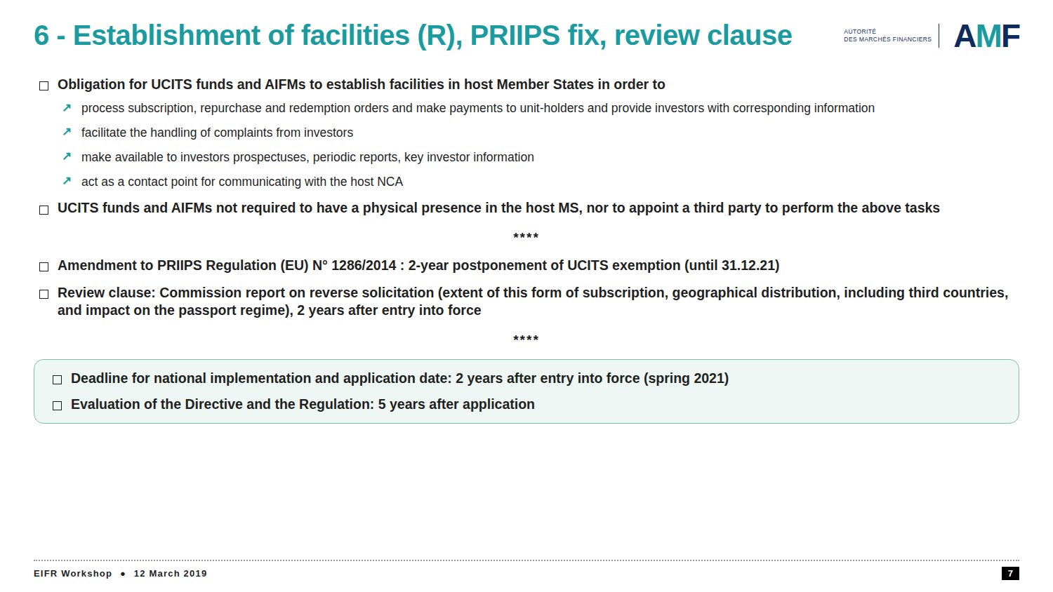6 - Establishment of facilities (R), PRIIPS fix, review clause
Autorité
des marchés financiers
AMF
Obligation for UCITS funds and AIFMs to establish facilities in host Member States in order to
process subscription, repurchase and redemption orders and make payments to unit-holders and provide investors with corresponding information
facilitate the handling of complaints from investors
make available to investors prospectuses, periodic reports, key investor information
act as a contact point for communicating with the host NCA
UCITS funds and AIFMs not required to have a physical presence in the host MS, nor to appoint a third party to perform the above tasks
****
Amendment to PRIIPS Regulation (EU) N° 1286/2014 : 2-year postponement of UCITS exemption (until 31.12.21)
Review clause: Commission report on reverse solicitation (extent of this form of subscription, geographical distribution, including third countries, and impact on the passport regime), 2 years after entry into force
****
Deadline for national implementation and application date: 2 years after entry into force (spring 2021)
Evaluation of the Directive and the Regulation: 5 years after application
EIFR Workshop ● 12 March 2019
7